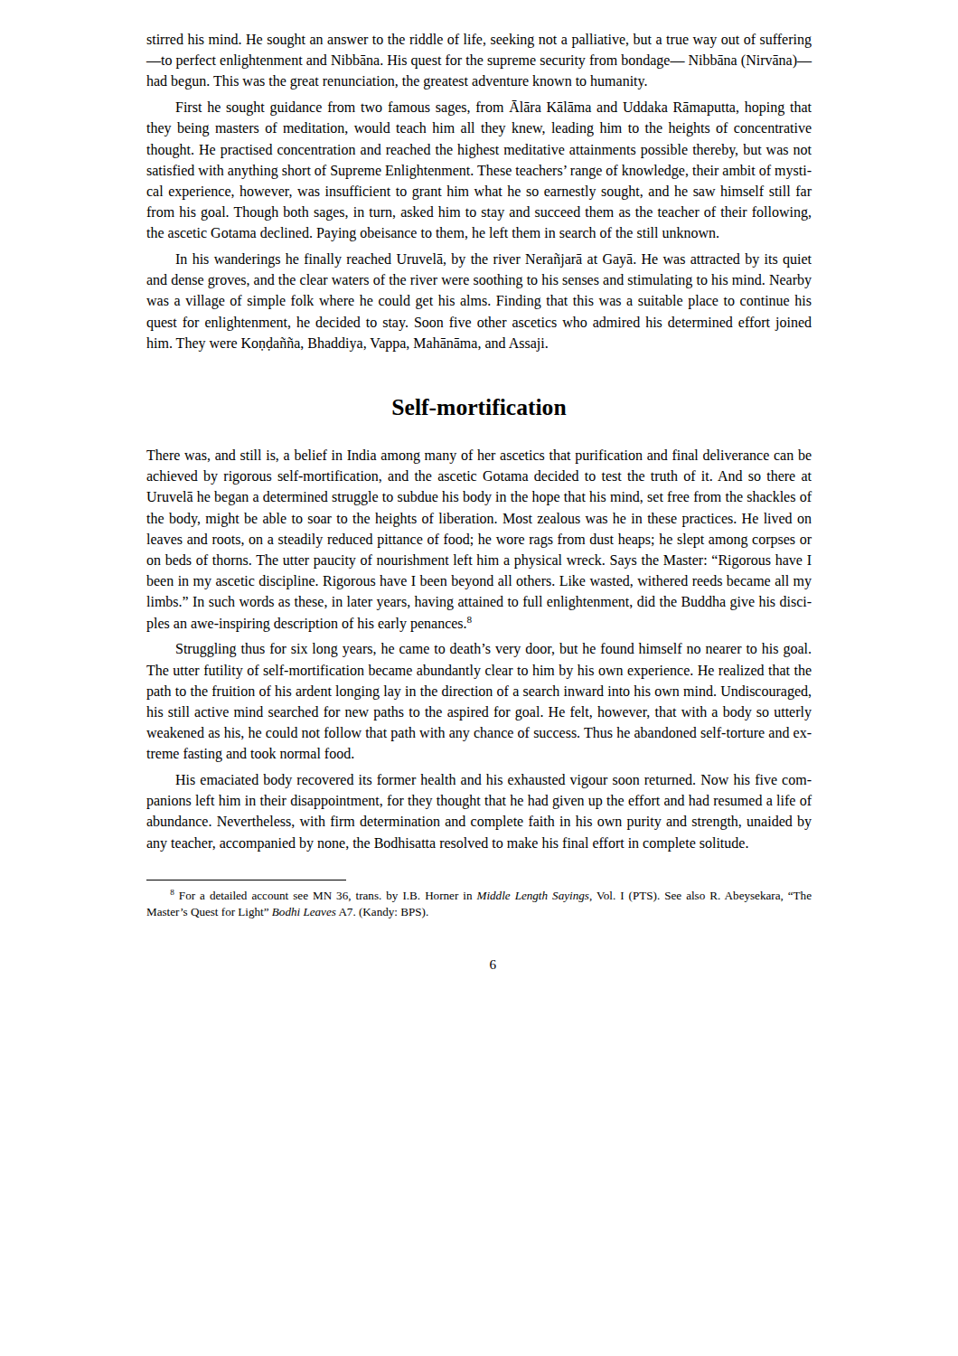stirred his mind. He sought an answer to the riddle of life, seeking not a palliative, but a true way out of suffering—to perfect enlightenment and Nibbāna. His quest for the supreme security from bondage— Nibbāna (Nirvāna)—had begun. This was the great renunciation, the greatest adventure known to humanity.
First he sought guidance from two famous sages, from Ālāra Kālāma and Uddaka Rāmaputta, hoping that they being masters of meditation, would teach him all they knew, leading him to the heights of concentrative thought. He practised concentration and reached the highest meditative attainments possible thereby, but was not satisfied with anything short of Supreme Enlightenment. These teachers’ range of knowledge, their ambit of mystical experience, however, was insufficient to grant him what he so earnestly sought, and he saw himself still far from his goal. Though both sages, in turn, asked him to stay and succeed them as the teacher of their following, the ascetic Gotama declined. Paying obeisance to them, he left them in search of the still unknown.
In his wanderings he finally reached Uruvelā, by the river Nerañjarā at Gayā. He was attracted by its quiet and dense groves, and the clear waters of the river were soothing to his senses and stimulating to his mind. Nearby was a village of simple folk where he could get his alms. Finding that this was a suitable place to continue his quest for enlightenment, he decided to stay. Soon five other ascetics who admired his determined effort joined him. They were Koṇḍañña, Bhaddiya, Vappa, Mahānāma, and Assaji.
Self-mortification
There was, and still is, a belief in India among many of her ascetics that purification and final deliverance can be achieved by rigorous self-mortification, and the ascetic Gotama decided to test the truth of it. And so there at Uruvelā he began a determined struggle to subdue his body in the hope that his mind, set free from the shackles of the body, might be able to soar to the heights of liberation. Most zealous was he in these practices. He lived on leaves and roots, on a steadily reduced pittance of food; he wore rags from dust heaps; he slept among corpses or on beds of thorns. The utter paucity of nourishment left him a physical wreck. Says the Master: “Rigorous have I been in my ascetic discipline. Rigorous have I been beyond all others. Like wasted, withered reeds became all my limbs.” In such words as these, in later years, having attained to full enlightenment, did the Buddha give his disciples an awe-inspiring description of his early penances.8
Struggling thus for six long years, he came to death’s very door, but he found himself no nearer to his goal. The utter futility of self-mortification became abundantly clear to him by his own experience. He realized that the path to the fruition of his ardent longing lay in the direction of a search inward into his own mind. Undiscouraged, his still active mind searched for new paths to the aspired for goal. He felt, however, that with a body so utterly weakened as his, he could not follow that path with any chance of success. Thus he abandoned self-torture and extreme fasting and took normal food.
His emaciated body recovered its former health and his exhausted vigour soon returned. Now his five companions left him in their disappointment, for they thought that he had given up the effort and had resumed a life of abundance. Nevertheless, with firm determination and complete faith in his own purity and strength, unaided by any teacher, accompanied by none, the Bodhisatta resolved to make his final effort in complete solitude.
8 For a detailed account see MN 36, trans. by I.B. Horner in Middle Length Sayings, Vol. I (PTS). See also R. Abeysekara, “The Master’s Quest for Light” Bodhi Leaves A7. (Kandy: BPS).
6